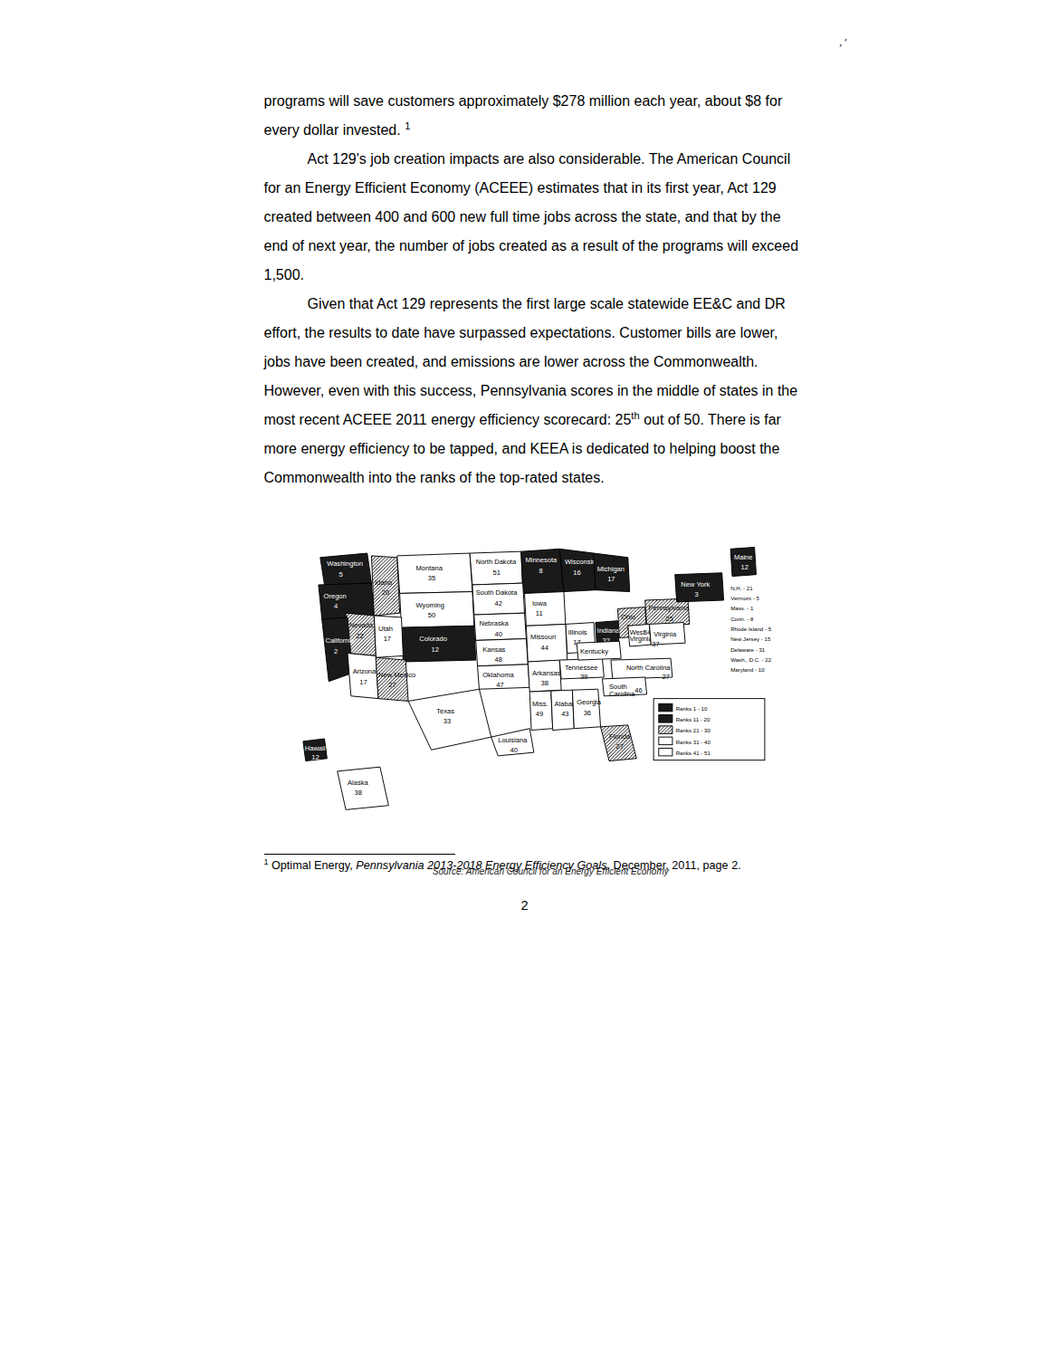,'
programs will save customers approximately $278 million each year, about $8 for every dollar invested. 1
Act 129's job creation impacts are also considerable. The American Council for an Energy Efficient Economy (ACEEE) estimates that in its first year, Act 129 created between 400 and 600 new full time jobs across the state, and that by the end of next year, the number of jobs created as a result of the programs will exceed 1,500.
Given that Act 129 represents the first large scale statewide EE&C and DR effort, the results to date have surpassed expectations. Customer bills are lower, jobs have been created, and emissions are lower across the Commonwealth. However, even with this success, Pennsylvania scores in the middle of states in the most recent ACEEE 2011 energy efficiency scorecard: 25th out of 50. There is far more energy efficiency to be tapped, and KEEA is dedicated to helping boost the Commonwealth into the ranks of the top-rated states.
Washington 5 Oregon 4 Idaho 20 Montana 35 North Dakota 51 Minnesota 8 South Dakota 42 Wyoming 50 Nebraska 40 Iowa 11 Wisconsin 16 Michigan 17 Illinois 17 Indiana 32 Ohio 24 Pennsylvania 25 New York 3 Maine 12 Kansas 48 Missouri 44 Colorado 12 Utah 17 Nevada 22 California 2 Arizona 17 New Mexico 27 Oklahoma 47 Arkansas 38 Texas 33 Louisiana 40 Miss. 49 Alabama 43 Georgia 36 Florida 27 Tennessee 39 Kentucky West Virginia 34 Virginia 37 North Carolina 27 South Carolina 46 Alaska 38 Hawaii 12 N.H. - 21 Vermont - 5 Mass. - 1 Conn. - 8 Rhode Island - 5 New Jersey - 15 Delaware - 31 Wash., D.C. - 22 Maryland - 10 Ranks 1 - 10 Ranks 11 - 20 Ranks 21 - 30 Ranks 31 - 40 Ranks 41 - 51
Source: American Council for an Energy Efficient Economy
1 Optimal Energy, Pennsylvania 2013-2018 Energy Efficiency Goals, December, 2011, page 2.
2